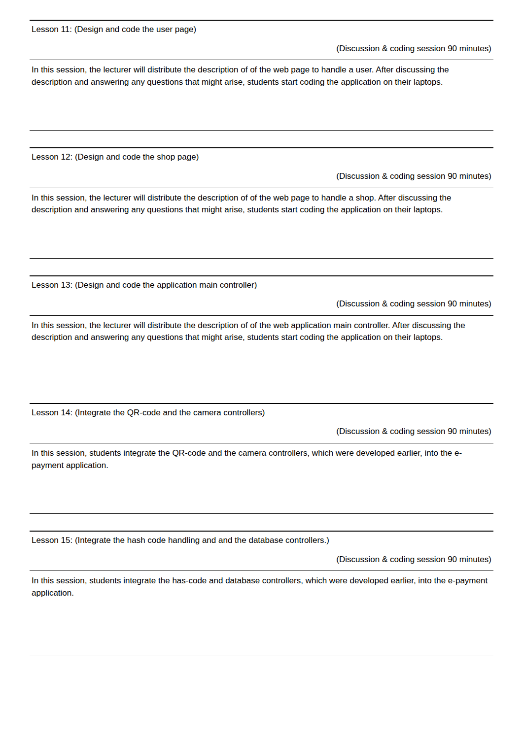Lesson 11: (Design and code the user page)
(Discussion & coding session 90 minutes)
In this session, the lecturer will distribute the description of of the web page to handle a user. After discussing the description and answering any questions that might arise, students start coding the application on their laptops.
Lesson 12: (Design and code the shop page)
(Discussion & coding session 90 minutes)
In this session, the lecturer will distribute the description of of the web page to handle a shop. After discussing the description and answering any questions that might arise, students start coding the application on their laptops.
Lesson 13: (Design and code the application main controller)
(Discussion & coding session 90 minutes)
In this session, the lecturer will distribute the description of of the web application main controller. After discussing the description and answering any questions that might arise, students start coding the application on their laptops.
Lesson 14: (Integrate the QR-code and the camera controllers)
(Discussion & coding session 90 minutes)
In this session, students integrate the QR-code and the camera controllers, which were developed earlier, into the e-payment application.
Lesson 15: (Integrate the hash code handling and and the database controllers.)
(Discussion & coding session 90 minutes)
In this session, students integrate the has-code and database controllers, which were developed earlier, into the e-payment application.